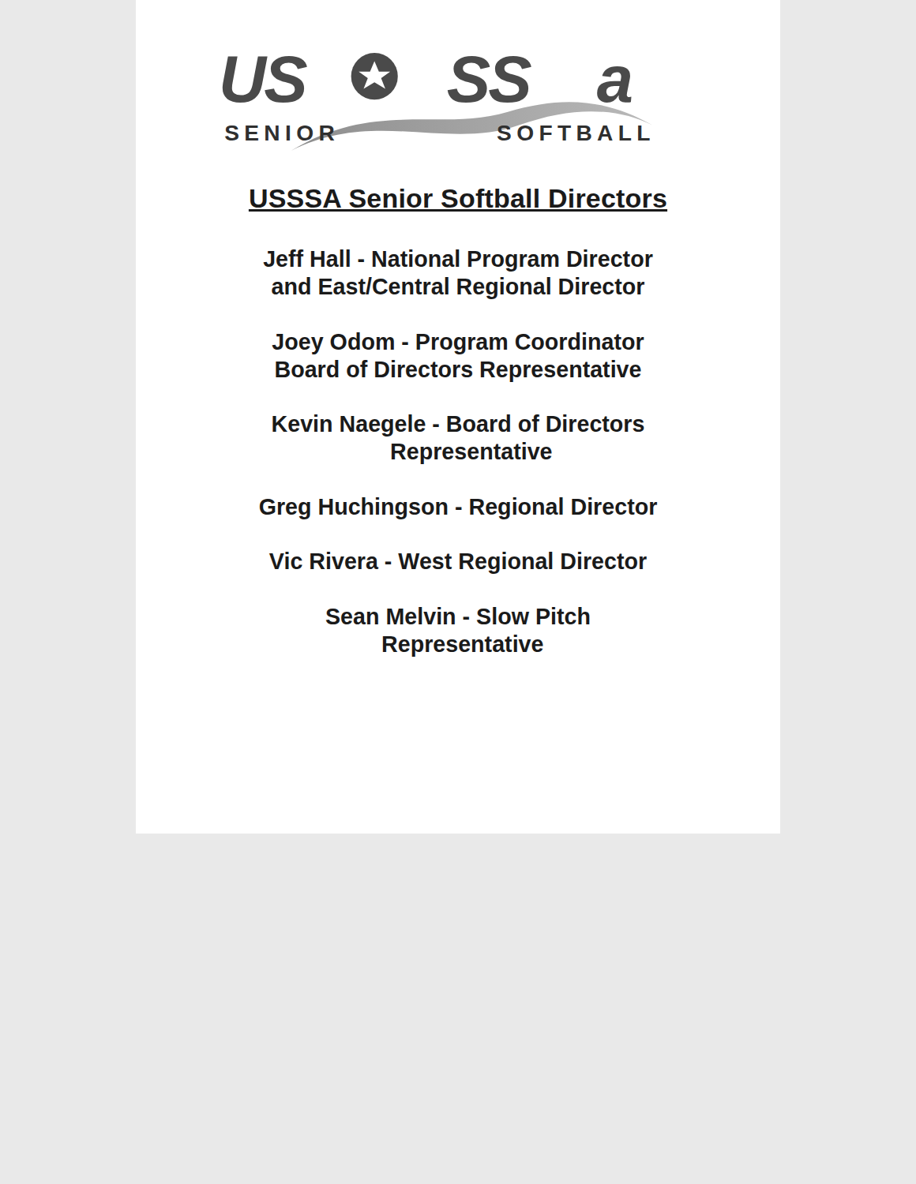US SS a SENIOR SOFTBALL
USSSA Senior Softball Directors
Jeff Hall - National Program Director and East/Central Regional Director
Joey Odom - Program Coordinator Board of Directors Representative
Kevin Naegele - Board of Directors Representative
Greg Huchingson - Regional Director
Vic Rivera - West Regional Director
Sean Melvin - Slow Pitch Representative